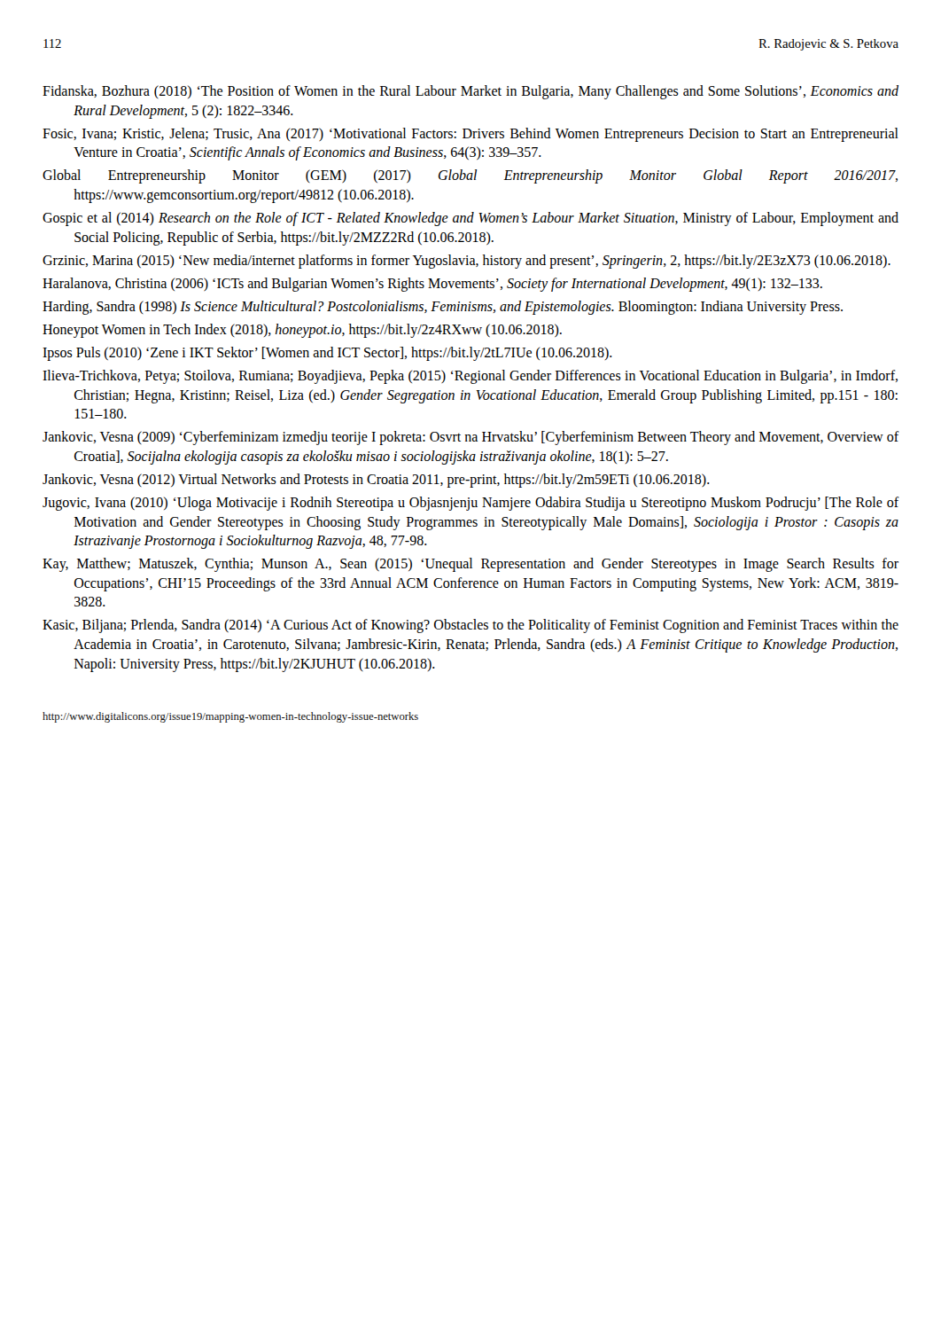112 R. Radojevic & S. Petkova
Fidanska, Bozhura (2018) ‘The Position of Women in the Rural Labour Market in Bulgaria, Many Challenges and Some Solutions’, Economics and Rural Development, 5 (2): 1822–3346.
Fosic, Ivana; Kristic, Jelena; Trusic, Ana (2017) ‘Motivational Factors: Drivers Behind Women Entrepreneurs Decision to Start an Entrepreneurial Venture in Croatia’, Scientific Annals of Economics and Business, 64(3): 339–357.
Global Entrepreneurship Monitor (GEM) (2017) Global Entrepreneurship Monitor Global Report 2016/2017, https://www.gemconsortium.org/report/49812 (10.06.2018).
Gospic et al (2014) Research on the Role of ICT - Related Knowledge and Women’s Labour Market Situation, Ministry of Labour, Employment and Social Policing, Republic of Serbia, https://bit.ly/2MZZ2Rd (10.06.2018).
Grzinic, Marina (2015) ‘New media/internet platforms in former Yugoslavia, history and present’, Springerin, 2, https://bit.ly/2E3zX73 (10.06.2018).
Haralanova, Christina (2006) ‘ICTs and Bulgarian Women’s Rights Movements’, Society for International Development, 49(1): 132–133.
Harding, Sandra (1998) Is Science Multicultural? Postcolonialisms, Feminisms, and Epistemologies. Bloomington: Indiana University Press.
Honeypot Women in Tech Index (2018), honeypot.io, https://bit.ly/2z4RXww (10.06.2018).
Ipsos Puls (2010) ‘Zene i IKT Sektor’ [Women and ICT Sector], https://bit.ly/2tL7IUe (10.06.2018).
Ilieva-Trichkova, Petya; Stoilova, Rumiana; Boyadjieva, Pepka (2015) ‘Regional Gender Differences in Vocational Education in Bulgaria’, in Imdorf, Christian; Hegna, Kristinn; Reisel, Liza (ed.) Gender Segregation in Vocational Education, Emerald Group Publishing Limited, pp.151 - 180: 151–180.
Jankovic, Vesna (2009) ‘Cyberfeminizam izmedju teorije I pokreta: Osvrt na Hrvatsku’ [Cyberfeminism Between Theory and Movement, Overview of Croatia], Socijalna ekologija casopis za ekološku misao i sociologijska istraživanja okoline, 18(1): 5–27.
Jankovic, Vesna (2012) Virtual Networks and Protests in Croatia 2011, pre-print, https://bit.ly/2m59ETi (10.06.2018).
Jugovic, Ivana (2010) ‘Uloga Motivacije i Rodnih Stereotipa u Objasnjenju Namjere Odabira Studija u Stereotipno Muskom Podrucju’ [The Role of Motivation and Gender Stereotypes in Choosing Study Programmes in Stereotypically Male Domains], Sociologija i Prostor : Casopis za Istrazivanje Prostornoga i Sociokulturnog Razvoja, 48, 77-98.
Kay, Matthew; Matuszek, Cynthia; Munson A., Sean (2015) ‘Unequal Representation and Gender Stereotypes in Image Search Results for Occupations’, CHI’15 Proceedings of the 33rd Annual ACM Conference on Human Factors in Computing Systems, New York: ACM, 3819-3828.
Kasic, Biljana; Prlenda, Sandra (2014) ‘A Curious Act of Knowing? Obstacles to the Politicality of Feminist Cognition and Feminist Traces within the Academia in Croatia’, in Carotenuto, Silvana; Jambresic-Kirin, Renata; Prlenda, Sandra (eds.) A Feminist Critique to Knowledge Production, Napoli: University Press, https://bit.ly/2KJUHUT (10.06.2018).
http://www.digitalicons.org/issue19/mapping-women-in-technology-issue-networks